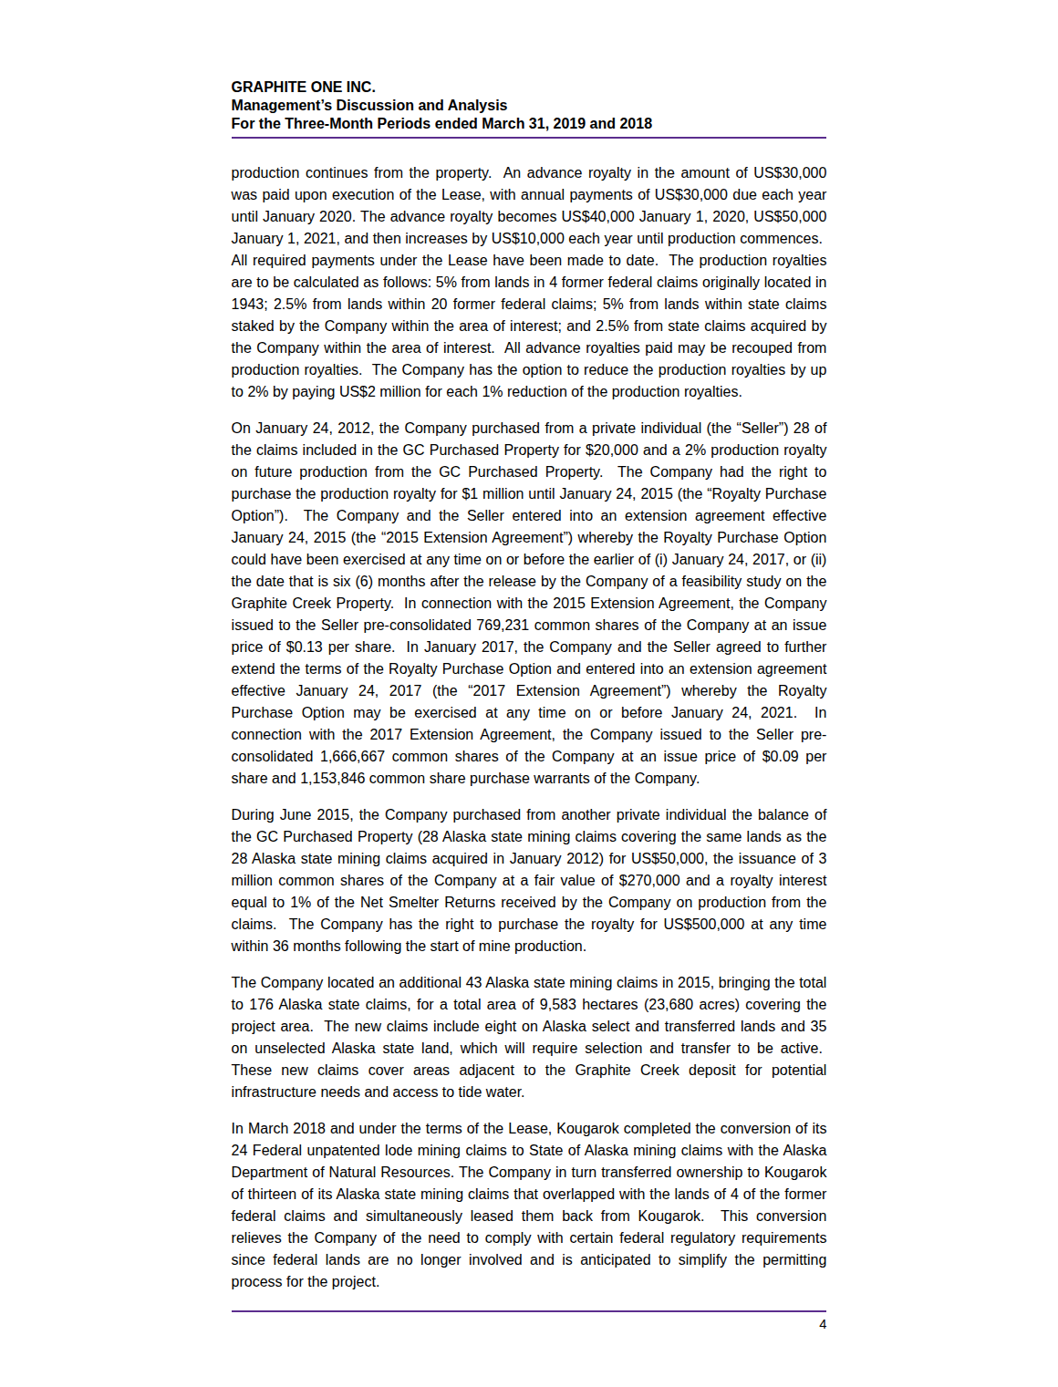GRAPHITE ONE INC.
Management’s Discussion and Analysis
For the Three-Month Periods ended March 31, 2019 and 2018
production continues from the property. An advance royalty in the amount of US$30,000 was paid upon execution of the Lease, with annual payments of US$30,000 due each year until January 2020. The advance royalty becomes US$40,000 January 1, 2020, US$50,000 January 1, 2021, and then increases by US$10,000 each year until production commences. All required payments under the Lease have been made to date. The production royalties are to be calculated as follows: 5% from lands in 4 former federal claims originally located in 1943; 2.5% from lands within 20 former federal claims; 5% from lands within state claims staked by the Company within the area of interest; and 2.5% from state claims acquired by the Company within the area of interest. All advance royalties paid may be recouped from production royalties. The Company has the option to reduce the production royalties by up to 2% by paying US$2 million for each 1% reduction of the production royalties.
On January 24, 2012, the Company purchased from a private individual (the “Seller”) 28 of the claims included in the GC Purchased Property for $20,000 and a 2% production royalty on future production from the GC Purchased Property. The Company had the right to purchase the production royalty for $1 million until January 24, 2015 (the “Royalty Purchase Option”). The Company and the Seller entered into an extension agreement effective January 24, 2015 (the “2015 Extension Agreement”) whereby the Royalty Purchase Option could have been exercised at any time on or before the earlier of (i) January 24, 2017, or (ii) the date that is six (6) months after the release by the Company of a feasibility study on the Graphite Creek Property. In connection with the 2015 Extension Agreement, the Company issued to the Seller pre-consolidated 769,231 common shares of the Company at an issue price of $0.13 per share. In January 2017, the Company and the Seller agreed to further extend the terms of the Royalty Purchase Option and entered into an extension agreement effective January 24, 2017 (the “2017 Extension Agreement”) whereby the Royalty Purchase Option may be exercised at any time on or before January 24, 2021. In connection with the 2017 Extension Agreement, the Company issued to the Seller pre-consolidated 1,666,667 common shares of the Company at an issue price of $0.09 per share and 1,153,846 common share purchase warrants of the Company.
During June 2015, the Company purchased from another private individual the balance of the GC Purchased Property (28 Alaska state mining claims covering the same lands as the 28 Alaska state mining claims acquired in January 2012) for US$50,000, the issuance of 3 million common shares of the Company at a fair value of $270,000 and a royalty interest equal to 1% of the Net Smelter Returns received by the Company on production from the claims. The Company has the right to purchase the royalty for US$500,000 at any time within 36 months following the start of mine production.
The Company located an additional 43 Alaska state mining claims in 2015, bringing the total to 176 Alaska state claims, for a total area of 9,583 hectares (23,680 acres) covering the project area. The new claims include eight on Alaska select and transferred lands and 35 on unselected Alaska state land, which will require selection and transfer to be active. These new claims cover areas adjacent to the Graphite Creek deposit for potential infrastructure needs and access to tide water.
In March 2018 and under the terms of the Lease, Kougarok completed the conversion of its 24 Federal unpatented lode mining claims to State of Alaska mining claims with the Alaska Department of Natural Resources. The Company in turn transferred ownership to Kougarok of thirteen of its Alaska state mining claims that overlapped with the lands of 4 of the former federal claims and simultaneously leased them back from Kougarok. This conversion relieves the Company of the need to comply with certain federal regulatory requirements since federal lands are no longer involved and is anticipated to simplify the permitting process for the project.
4